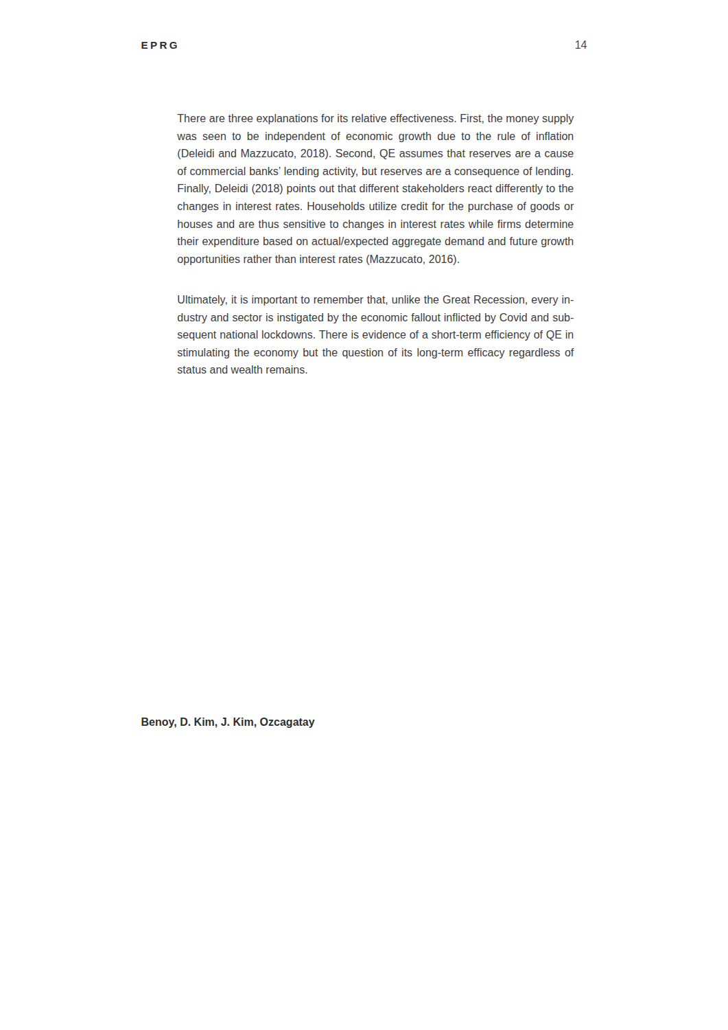EPRG
14
There are three explanations for its relative effectiveness. First, the money supply was seen to be independent of economic growth due to the rule of inflation (Deleidi and Mazzucato, 2018). Second, QE assumes that reserves are a cause of commercial banks’ lending activity, but reserves are a consequence of lending. Finally, Deleidi (2018) points out that different stakeholders react differently to the changes in interest rates. Households utilize credit for the purchase of goods or houses and are thus sensitive to changes in interest rates while firms determine their expenditure based on actual/expected aggregate demand and future growth opportunities rather than interest rates (Mazzucato, 2016).
Ultimately, it is important to remember that, unlike the Great Recession, every industry and sector is instigated by the economic fallout inflicted by Covid and subsequent national lockdowns. There is evidence of a short-term efficiency of QE in stimulating the economy but the question of its long-term efficacy regardless of status and wealth remains.
Benoy, D. Kim, J. Kim, Ozcagatay